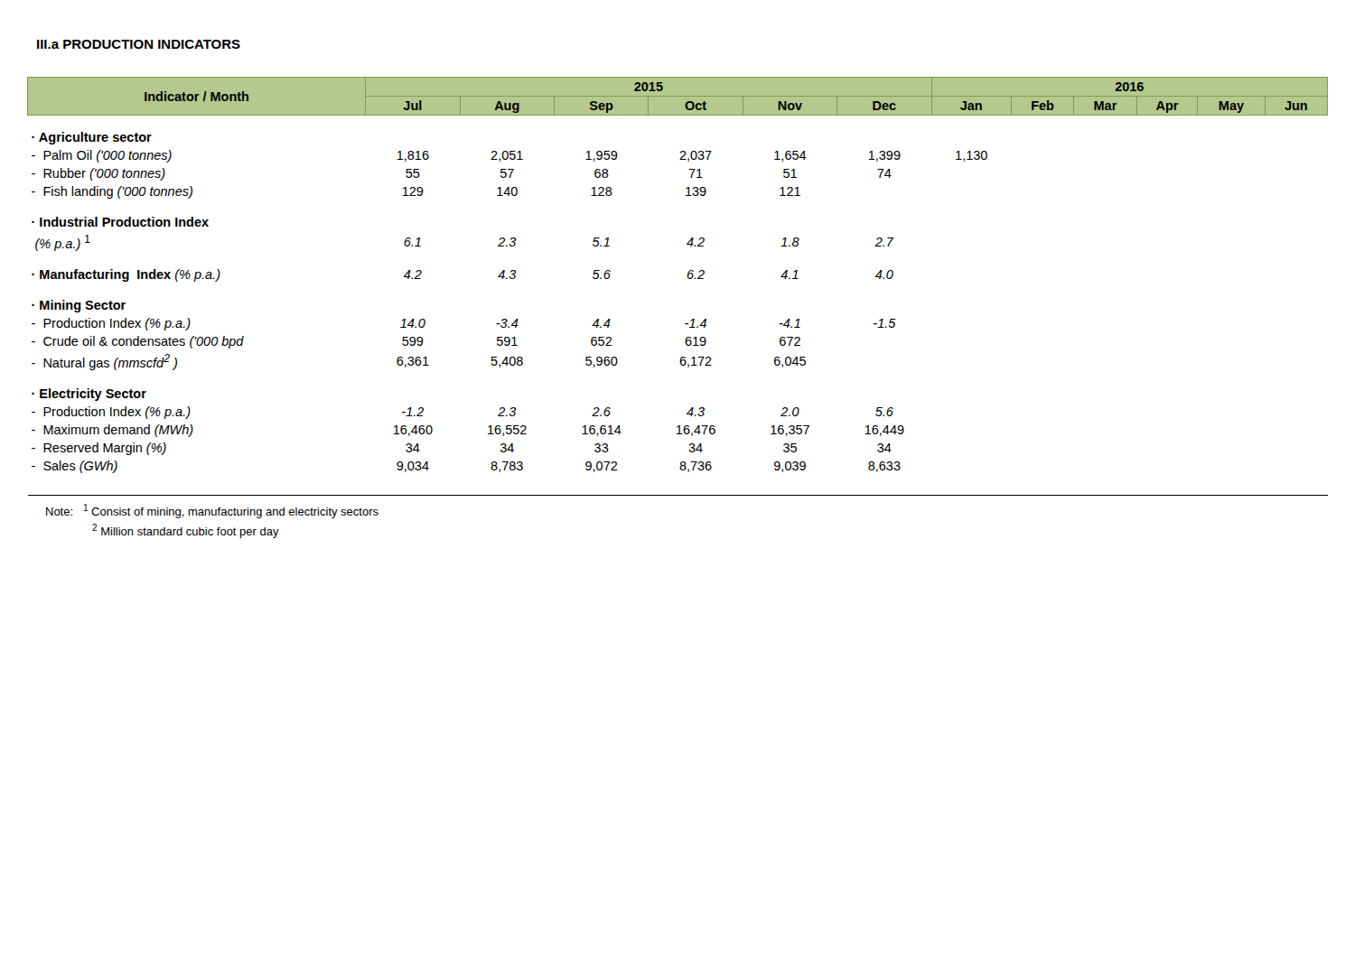III.a PRODUCTION INDICATORS
| Indicator / Month | 2015 | 2016 |
| --- | --- | --- |
| Jul | Aug | Sep | Oct | Nov | Dec | Jan | Feb | Mar | Apr | May | Jun |
| · Agriculture sector | |
| - Palm Oil ('000 tonnes) | 1,816 | 2,051 | 1,959 | 2,037 | 1,654 | 1,399 | 1,130 | | | | | |
| - Rubber ('000 tonnes) | 55 | 57 | 68 | 71 | 51 | 74 | | | | | | |
| - Fish landing ('000 tonnes) | 129 | 140 | 128 | 139 | 121 | | | | | | | |
| · Industrial Production Index | |
| (% p.a.) 1 | 6.1 | 2.3 | 5.1 | 4.2 | 1.8 | 2.7 | | | | | | |
| · Manufacturing Index (% p.a.) | 4.2 | 4.3 | 5.6 | 6.2 | 4.1 | 4.0 | | | | | | |
| · Mining Sector | |
| - Production Index (% p.a.) | 14.0 | -3.4 | 4.4 | -1.4 | -4.1 | -1.5 | | | | | | |
| - Crude oil & condensates ('000 bpd | 599 | 591 | 652 | 619 | 672 | | | | | | | |
| - Natural gas (mmscfd 2 ) | 6,361 | 5,408 | 5,960 | 6,172 | 6,045 | | | | | | | |
| · Electricity Sector | |
| - Production Index (% p.a.) | -1.2 | 2.3 | 2.6 | 4.3 | 2.0 | 5.6 | | | | | | |
| - Maximum demand (MWh) | 16,460 | 16,552 | 16,614 | 16,476 | 16,357 | 16,449 | | | | | | |
| - Reserved Margin (%) | 34 | 34 | 33 | 34 | 35 | 34 | | | | | | |
| - Sales (GWh) | 9,034 | 8,783 | 9,072 | 8,736 | 9,039 | 8,633 | | | | | | |
Note: 1 Consist of mining, manufacturing and electricity sectors
2 Million standard cubic foot per day